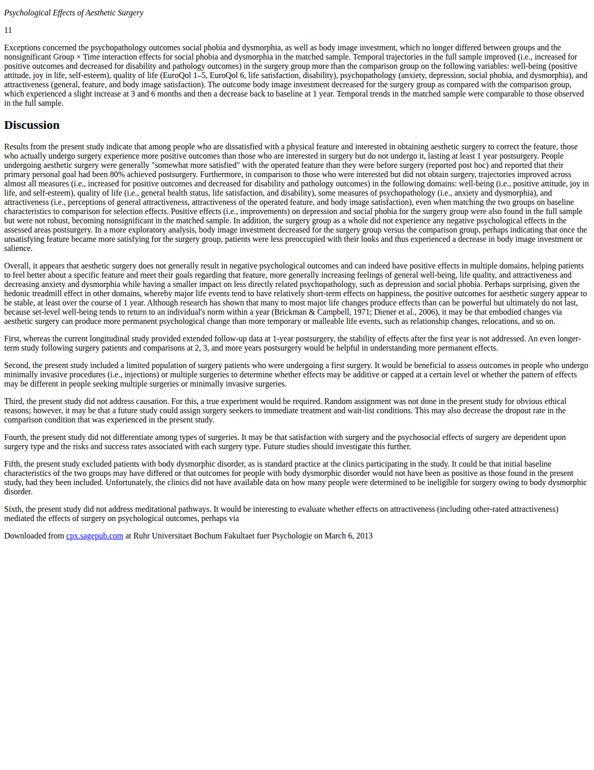Psychological Effects of Aesthetic Surgery
11
Exceptions concerned the psychopathology outcomes social phobia and dysmorphia, as well as body image investment, which no longer differed between groups and the nonsignificant Group × Time interaction effects for social phobia and dysmorphia in the matched sample. Temporal trajectories in the full sample improved (i.e., increased for positive outcomes and decreased for disability and pathology outcomes) in the surgery group more than the comparison group on the following variables: well-being (positive attitude, joy in life, self-esteem), quality of life (EuroQol 1–5, EuroQol 6, life satisfaction, disability), psychopathology (anxiety, depression, social phobia, and dysmorphia), and attractiveness (general, feature, and body image satisfaction). The outcome body image investment decreased for the surgery group as compared with the comparison group, which experienced a slight increase at 3 and 6 months and then a decrease back to baseline at 1 year. Temporal trends in the matched sample were comparable to those observed in the full sample.
Discussion
Results from the present study indicate that among people who are dissatisfied with a physical feature and interested in obtaining aesthetic surgery to correct the feature, those who actually undergo surgery experience more positive outcomes than those who are interested in surgery but do not undergo it, lasting at least 1 year postsurgery. People undergoing aesthetic surgery were generally "somewhat more satisfied" with the operated feature than they were before surgery (reported post hoc) and reported that their primary personal goal had been 80% achieved postsurgery. Furthermore, in comparison to those who were interested but did not obtain surgery, trajectories improved across almost all measures (i.e., increased for positive outcomes and decreased for disability and pathology outcomes) in the following domains: well-being (i.e., positive attitude, joy in life, and self-esteem), quality of life (i.e., general health status, life satisfaction, and disability), some measures of psychopathology (i.e., anxiety and dysmorphia), and attractiveness (i.e., perceptions of general attractiveness, attractiveness of the operated feature, and body image satisfaction), even when matching the two groups on baseline characteristics to comparison for selection effects. Positive effects (i.e., improvements) on depression and social phobia for the surgery group were also found in the full sample but were not robust, becoming nonsignificant in the matched sample. In addition, the surgery group as a whole did not experience any negative psychological effects in the assessed areas postsurgery. In a more exploratory analysis, body image investment decreased for the surgery group versus the comparison group, perhaps indicating that once the unsatisfying feature became more satisfying for the surgery group, patients were less preoccupied with their looks and thus experienced a decrease in body image investment or salience.
Overall, it appears that aesthetic surgery does not generally result in negative psychological outcomes and can indeed have positive effects in multiple domains, helping patients to feel better about a specific feature and meet their goals regarding that feature, more generally increasing feelings of general well-being, life quality, and attractiveness and decreasing anxiety and dysmorphia while having a smaller impact on less directly related psychopathology, such as depression and social phobia. Perhaps surprising, given the hedonic treadmill effect in other domains, whereby major life events tend to have relatively short-term effects on happiness, the positive outcomes for aesthetic surgery appear to be stable, at least over the course of 1 year. Although research has shown that many to most major life changes produce effects than can be powerful but ultimately do not last, because set-level well-being tends to return to an individual's norm within a year (Brickman & Campbell, 1971; Diener et al., 2006), it may be that embodied changes via aesthetic surgery can produce more permanent psychological change than more temporary or malleable life events, such as relationship changes, relocations, and so on.
First, whereas the current longitudinal study provided extended follow-up data at 1-year postsurgery, the stability of effects after the first year is not addressed. An even longer-term study following surgery patients and comparisons at 2, 3, and more years postsurgery would be helpful in understanding more permanent effects.
Second, the present study included a limited population of surgery patients who were undergoing a first surgery. It would be beneficial to assess outcomes in people who undergo minimally invasive procedures (i.e., injections) or multiple surgeries to determine whether effects may be additive or capped at a certain level or whether the pattern of effects may be different in people seeking multiple surgeries or minimally invasive surgeries.
Third, the present study did not address causation. For this, a true experiment would be required. Random assignment was not done in the present study for obvious ethical reasons; however, it may be that a future study could assign surgery seekers to immediate treatment and wait-list conditions. This may also decrease the dropout rate in the comparison condition that was experienced in the present study.
Fourth, the present study did not differentiate among types of surgeries. It may be that satisfaction with surgery and the psychosocial effects of surgery are dependent upon surgery type and the risks and success rates associated with each surgery type. Future studies should investigate this further.
Fifth, the present study excluded patients with body dysmorphic disorder, as is standard practice at the clinics participating in the study. It could be that initial baseline characteristics of the two groups may have differed or that outcomes for people with body dysmorphic disorder would not have been as positive as those found in the present study, had they been included. Unfortunately, the clinics did not have available data on how many people were determined to be ineligible for surgery owing to body dysmorphic disorder.
Sixth, the present study did not address meditational pathways. It would be interesting to evaluate whether effects on attractiveness (including other-rated attractiveness) mediated the effects of surgery on psychological outcomes, perhaps via
Downloaded from cpx.sagepub.com at Ruhr Universitaet Bochum Fakultaet fuer Psychologie on March 6, 2013